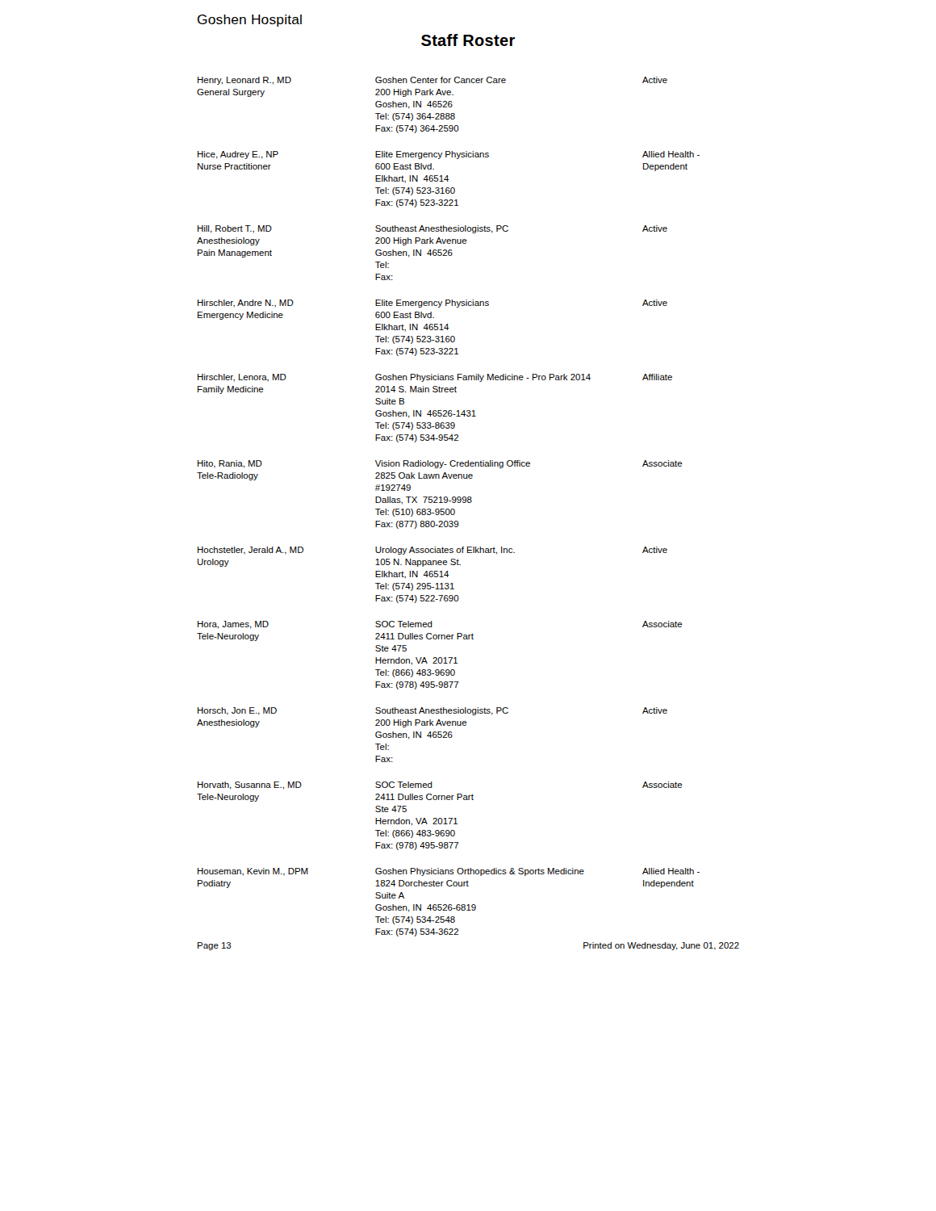Goshen Hospital
Staff Roster
| Henry, Leonard R., MD General Surgery | Goshen Center for Cancer Care 200 High Park Ave. Goshen, IN 46526 Tel: (574) 364-2888 Fax: (574) 364-2590 | Active |
| Hice, Audrey E., NP Nurse Practitioner | Elite Emergency Physicians 600 East Blvd. Elkhart, IN 46514 Tel: (574) 523-3160 Fax: (574) 523-3221 | Allied Health - Dependent |
| Hill, Robert T., MD Anesthesiology Pain Management | Southeast Anesthesiologists, PC 200 High Park Avenue Goshen, IN 46526 Tel: Fax: | Active |
| Hirschler, Andre N., MD Emergency Medicine | Elite Emergency Physicians 600 East Blvd. Elkhart, IN 46514 Tel: (574) 523-3160 Fax: (574) 523-3221 | Active |
| Hirschler, Lenora, MD Family Medicine | Goshen Physicians Family Medicine - Pro Park 2014 2014 S. Main Street Suite B Goshen, IN 46526-1431 Tel: (574) 533-8639 Fax: (574) 534-9542 | Affiliate |
| Hito, Rania, MD Tele-Radiology | Vision Radiology- Credentialing Office 2825 Oak Lawn Avenue #192749 Dallas, TX 75219-9998 Tel: (510) 683-9500 Fax: (877) 880-2039 | Associate |
| Hochstetler, Jerald A., MD Urology | Urology Associates of Elkhart, Inc. 105 N. Nappanee St. Elkhart, IN 46514 Tel: (574) 295-1131 Fax: (574) 522-7690 | Active |
| Hora, James, MD Tele-Neurology | SOC Telemed 2411 Dulles Corner Part Ste 475 Herndon, VA 20171 Tel: (866) 483-9690 Fax: (978) 495-9877 | Associate |
| Horsch, Jon E., MD Anesthesiology | Southeast Anesthesiologists, PC 200 High Park Avenue Goshen, IN 46526 Tel: Fax: | Active |
| Horvath, Susanna E., MD Tele-Neurology | SOC Telemed 2411 Dulles Corner Part Ste 475 Herndon, VA 20171 Tel: (866) 483-9690 Fax: (978) 495-9877 | Associate |
| Houseman, Kevin M., DPM Podiatry | Goshen Physicians Orthopedics & Sports Medicine 1824 Dorchester Court Suite A Goshen, IN 46526-6819 Tel: (574) 534-2548 Fax: (574) 534-3622 | Allied Health - Independent |
Page 13 Printed on Wednesday, June 01, 2022